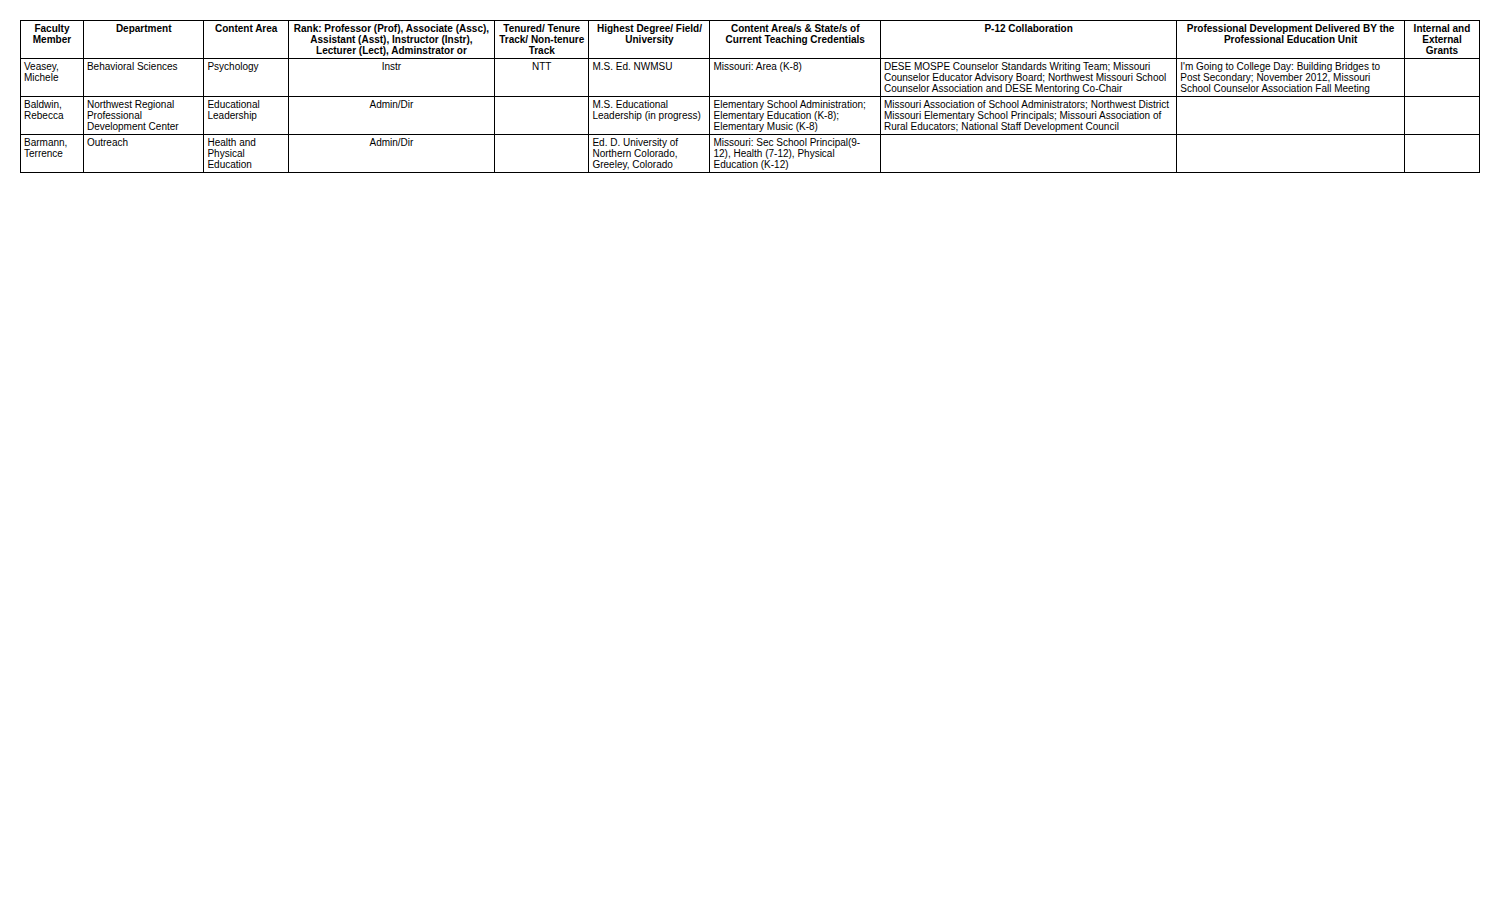| Faculty Member | Department | Content Area | Rank: Professor (Prof), Associate (Assc), Assistant (Asst), Instructor (Instr), Lecturer (Lect), Adminstrator or | Tenured/ Tenure Track/ Non-tenure Track | Highest Degree/ Field/ University | Content Area/s & State/s of Current Teaching Credentials | P-12 Collaboration | Professional Development Delivered BY the Professional Education Unit | Internal and External Grants |
| --- | --- | --- | --- | --- | --- | --- | --- | --- | --- |
| Veasey, Michele | Behavioral Sciences | Psychology | Instr | NTT | M.S. Ed. NWMSU | Missouri: Area (K-8) | DESE MOSPE Counselor Standards Writing Team; Missouri Counselor Educator Advisory Board; Northwest Missouri School Counselor Association and DESE Mentoring Co-Chair | I'm Going to College Day: Building Bridges to Post Secondary; November 2012, Missouri School Counselor Association Fall Meeting | |
| Baldwin, Rebecca | Northwest Regional Professional Development Center | Educational Leadership | Admin/Dir | | M.S. Educational Leadership (in progress) | Elementary School Administration; Elementary Education (K-8); Elementary Music (K-8) | Missouri Association of School Administrators; Northwest District Missouri Elementary School Principals; Missouri Association of Rural Educators; National Staff Development Council | | |
| Barmann, Terrence | Outreach | Health and Physical Education | Admin/Dir | | Ed. D. University of Northern Colorado, Greeley, Colorado | Missouri: Sec School Principal(9-12), Health (7-12), Physical Education (K-12) | | | |